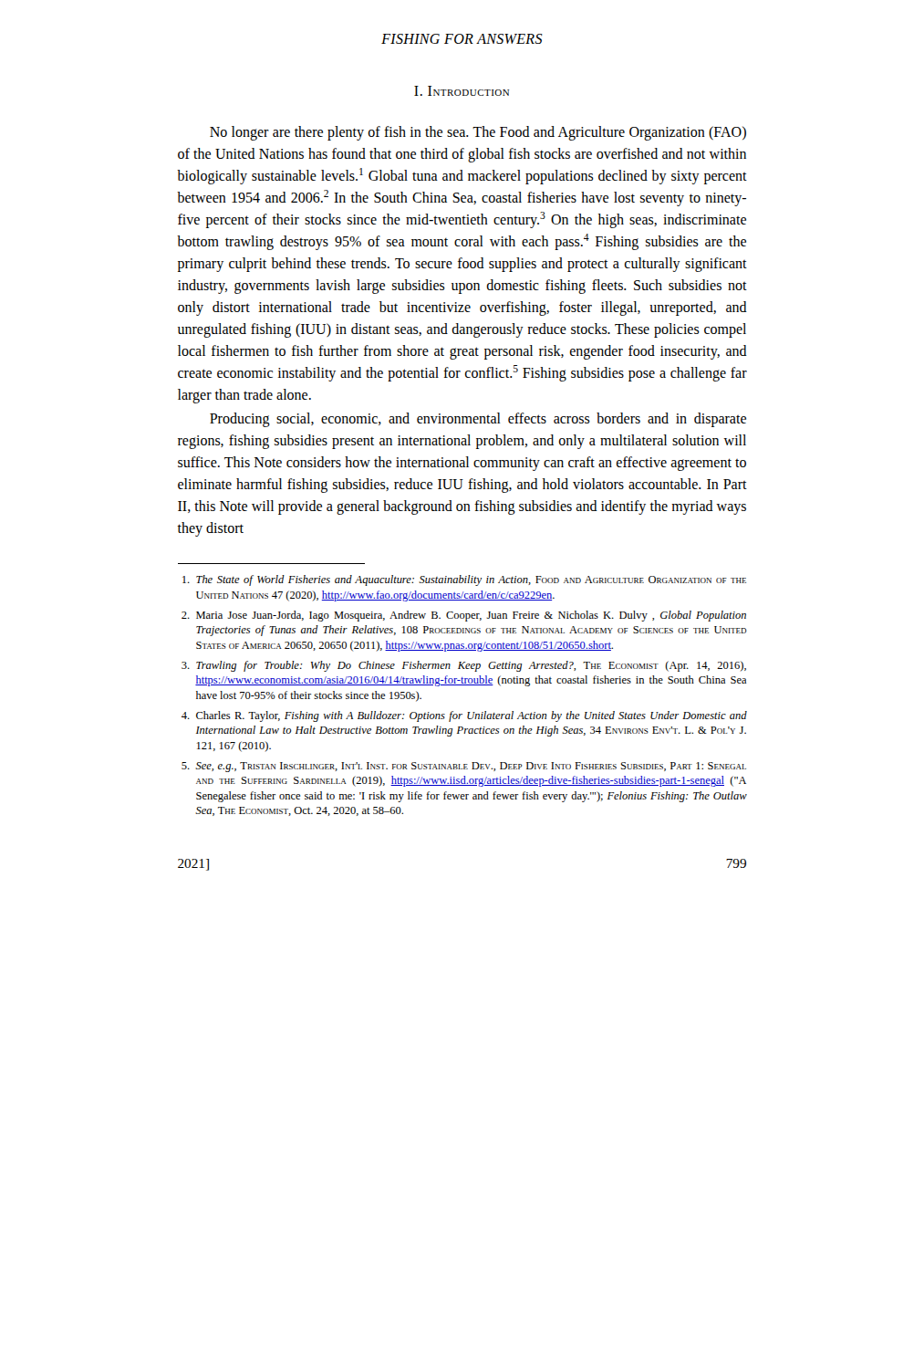FISHING FOR ANSWERS
I. Introduction
No longer are there plenty of fish in the sea. The Food and Agriculture Organization (FAO) of the United Nations has found that one third of global fish stocks are overfished and not within biologically sustainable levels.1 Global tuna and mackerel populations declined by sixty percent between 1954 and 2006.2 In the South China Sea, coastal fisheries have lost seventy to ninety-five percent of their stocks since the mid-twentieth century.3 On the high seas, indiscriminate bottom trawling destroys 95% of sea mount coral with each pass.4 Fishing subsidies are the primary culprit behind these trends. To secure food supplies and protect a culturally significant industry, governments lavish large subsidies upon domestic fishing fleets. Such subsidies not only distort international trade but incentivize overfishing, foster illegal, unreported, and unregulated fishing (IUU) in distant seas, and dangerously reduce stocks. These policies compel local fishermen to fish further from shore at great personal risk, engender food insecurity, and create economic instability and the potential for conflict.5 Fishing subsidies pose a challenge far larger than trade alone.
Producing social, economic, and environmental effects across borders and in disparate regions, fishing subsidies present an international problem, and only a multilateral solution will suffice. This Note considers how the international community can craft an effective agreement to eliminate harmful fishing subsidies, reduce IUU fishing, and hold violators accountable. In Part II, this Note will provide a general background on fishing subsidies and identify the myriad ways they distort
The State of World Fisheries and Aquaculture: Sustainability in Action, Food and Agriculture Organization of the United Nations 47 (2020), http://www.fao.org/documents/card/en/c/ca9229en.
Maria Jose Juan-Jorda, Iago Mosqueira, Andrew B. Cooper, Juan Freire & Nicholas K. Dulvy , Global Population Trajectories of Tunas and Their Relatives, 108 Proceedings of the National Academy of Sciences of the United States of America 20650, 20650 (2011), https://www.pnas.org/content/108/51/20650.short.
Trawling for Trouble: Why Do Chinese Fishermen Keep Getting Arrested?, The Economist (Apr. 14, 2016), https://www.economist.com/asia/2016/04/14/trawling-for-trouble (noting that coastal fisheries in the South China Sea have lost 70-95% of their stocks since the 1950s).
Charles R. Taylor, Fishing with A Bulldozer: Options for Unilateral Action by the United States Under Domestic and International Law to Halt Destructive Bottom Trawling Practices on the High Seas, 34 Environs Env't. L. & Pol'y J. 121, 167 (2010).
See, e.g., Tristan Irschlinger, Int'l Inst. for Sustainable Dev., Deep Dive Into Fisheries Subsidies, Part 1: Senegal and the Suffering Sardinella (2019), https://www.iisd.org/articles/deep-dive-fisheries-subsidies-part-1-senegal ("A Senegalese fisher once said to me: 'I risk my life for fewer and fewer fish every day.'"); Felonius Fishing: The Outlaw Sea, The Economist, Oct. 24, 2020, at 58–60.
2021] 799